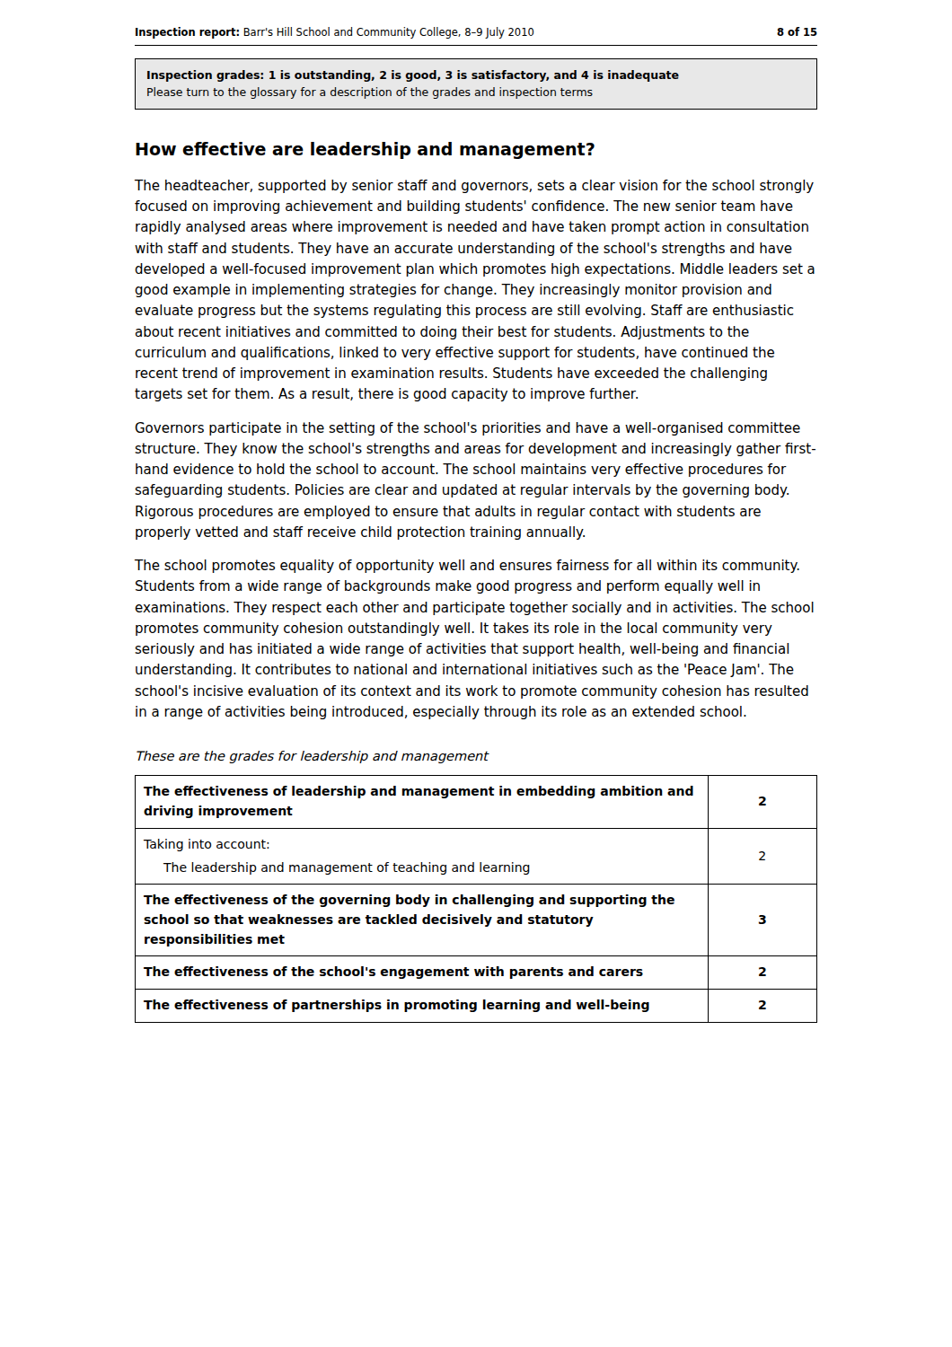Inspection report: Barr's Hill School and Community College, 8–9 July 2010
8 of 15
Inspection grades: 1 is outstanding, 2 is good, 3 is satisfactory, and 4 is inadequate
Please turn to the glossary for a description of the grades and inspection terms
How effective are leadership and management?
The headteacher, supported by senior staff and governors, sets a clear vision for the school strongly focused on improving achievement and building students' confidence. The new senior team have rapidly analysed areas where improvement is needed and have taken prompt action in consultation with staff and students. They have an accurate understanding of the school's strengths and have developed a well-focused improvement plan which promotes high expectations. Middle leaders set a good example in implementing strategies for change. They increasingly monitor provision and evaluate progress but the systems regulating this process are still evolving. Staff are enthusiastic about recent initiatives and committed to doing their best for students. Adjustments to the curriculum and qualifications, linked to very effective support for students, have continued the recent trend of improvement in examination results. Students have exceeded the challenging targets set for them. As a result, there is good capacity to improve further.
Governors participate in the setting of the school's priorities and have a well-organised committee structure. They know the school's strengths and areas for development and increasingly gather first-hand evidence to hold the school to account. The school maintains very effective procedures for safeguarding students. Policies are clear and updated at regular intervals by the governing body. Rigorous procedures are employed to ensure that adults in regular contact with students are properly vetted and staff receive child protection training annually.
The school promotes equality of opportunity well and ensures fairness for all within its community. Students from a wide range of backgrounds make good progress and perform equally well in examinations. They respect each other and participate together socially and in activities. The school promotes community cohesion outstandingly well. It takes its role in the local community very seriously and has initiated a wide range of activities that support health, well-being and financial understanding. It contributes to national and international initiatives such as the 'Peace Jam'. The school's incisive evaluation of its context and its work to promote community cohesion has resulted in a range of activities being introduced, especially through its role as an extended school.
These are the grades for leadership and management
| The effectiveness of leadership and management in embedding ambition and driving improvement | 2 |
| Taking into account: The leadership and management of teaching and learning | 2 |
| The effectiveness of the governing body in challenging and supporting the school so that weaknesses are tackled decisively and statutory responsibilities met | 3 |
| The effectiveness of the school's engagement with parents and carers | 2 |
| The effectiveness of partnerships in promoting learning and well-being | 2 |